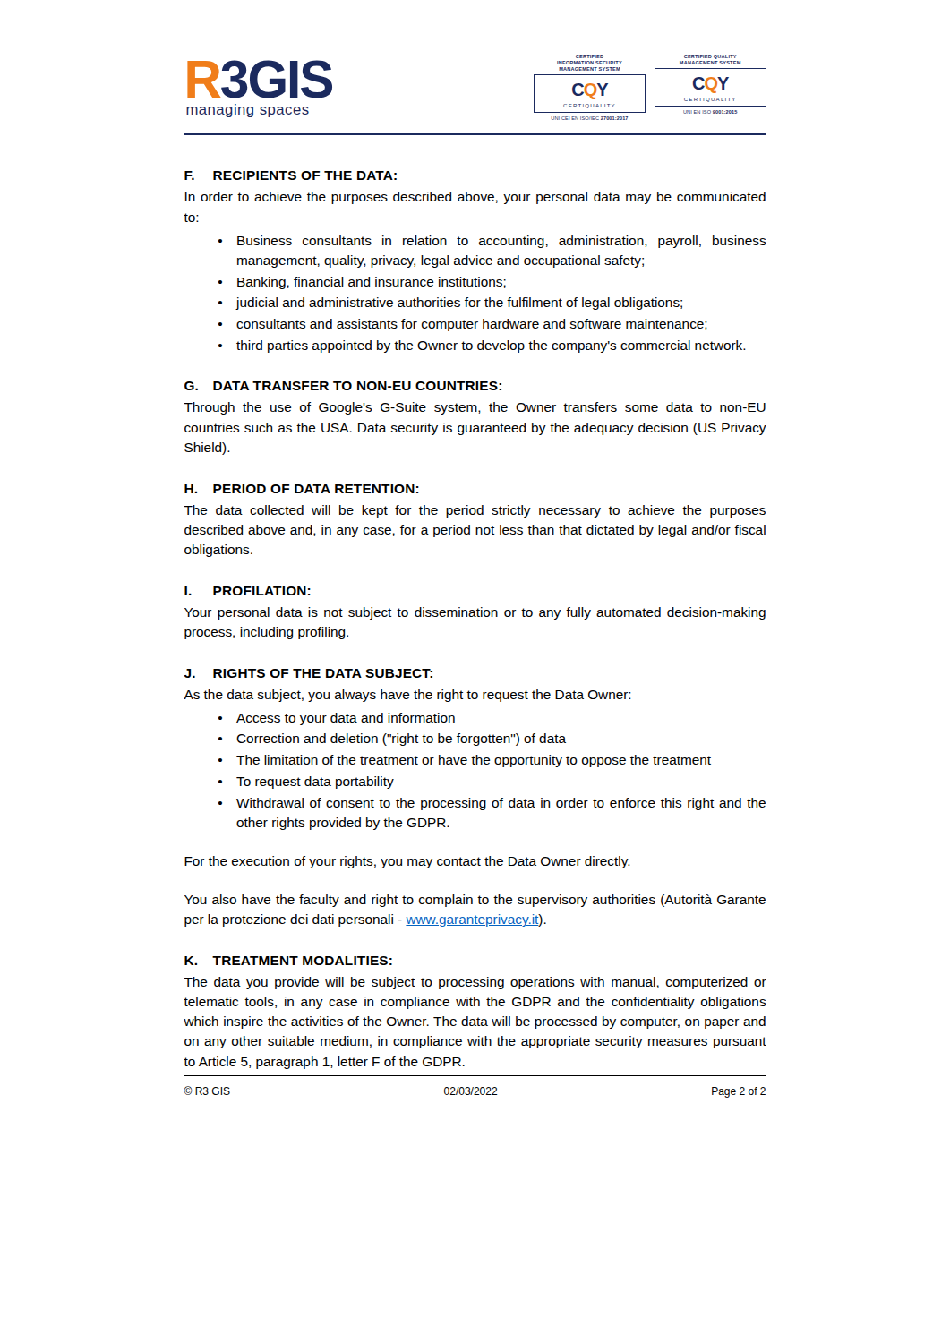R3GIS
managing spaces
Certified
Information Security
Management System
CQY
CERTIQUALITY
UNI CEI EN ISO/IEC 27001:2017
Certified Quality
Management System
CQY
CERTIQUALITY
UNI EN ISO 9001:2015
F. RECIPIENTS OF THE DATA:
In order to achieve the purposes described above, your personal data may be communicated to:
Business consultants in relation to accounting, administration, payroll, business management, quality, privacy, legal advice and occupational safety;
Banking, financial and insurance institutions;
judicial and administrative authorities for the fulfilment of legal obligations;
consultants and assistants for computer hardware and software maintenance;
third parties appointed by the Owner to develop the company's commercial network.
G. DATA TRANSFER TO NON-EU COUNTRIES:
Through the use of Google's G-Suite system, the Owner transfers some data to non-EU countries such as the USA. Data security is guaranteed by the adequacy decision (US Privacy Shield).
H. PERIOD OF DATA RETENTION:
The data collected will be kept for the period strictly necessary to achieve the purposes described above and, in any case, for a period not less than that dictated by legal and/or fiscal obligations.
I. PROFILATION:
Your personal data is not subject to dissemination or to any fully automated decision-making process, including profiling.
J. RIGHTS OF THE DATA SUBJECT:
As the data subject, you always have the right to request the Data Owner:
Access to your data and information
Correction and deletion ("right to be forgotten") of data
The limitation of the treatment or have the opportunity to oppose the treatment
To request data portability
Withdrawal of consent to the processing of data in order to enforce this right and the other rights provided by the GDPR.
For the execution of your rights, you may contact the Data Owner directly.
You also have the faculty and right to complain to the supervisory authorities (Autorità Garante per la protezione dei dati personali - www.garanteprivacy.it).
K. TREATMENT MODALITIES:
The data you provide will be subject to processing operations with manual, computerized or telematic tools, in any case in compliance with the GDPR and the confidentiality obligations which inspire the activities of the Owner. The data will be processed by computer, on paper and on any other suitable medium, in compliance with the appropriate security measures pursuant to Article 5, paragraph 1, letter F of the GDPR.
© R3 GIS
02/03/2022
Page 2 of 2